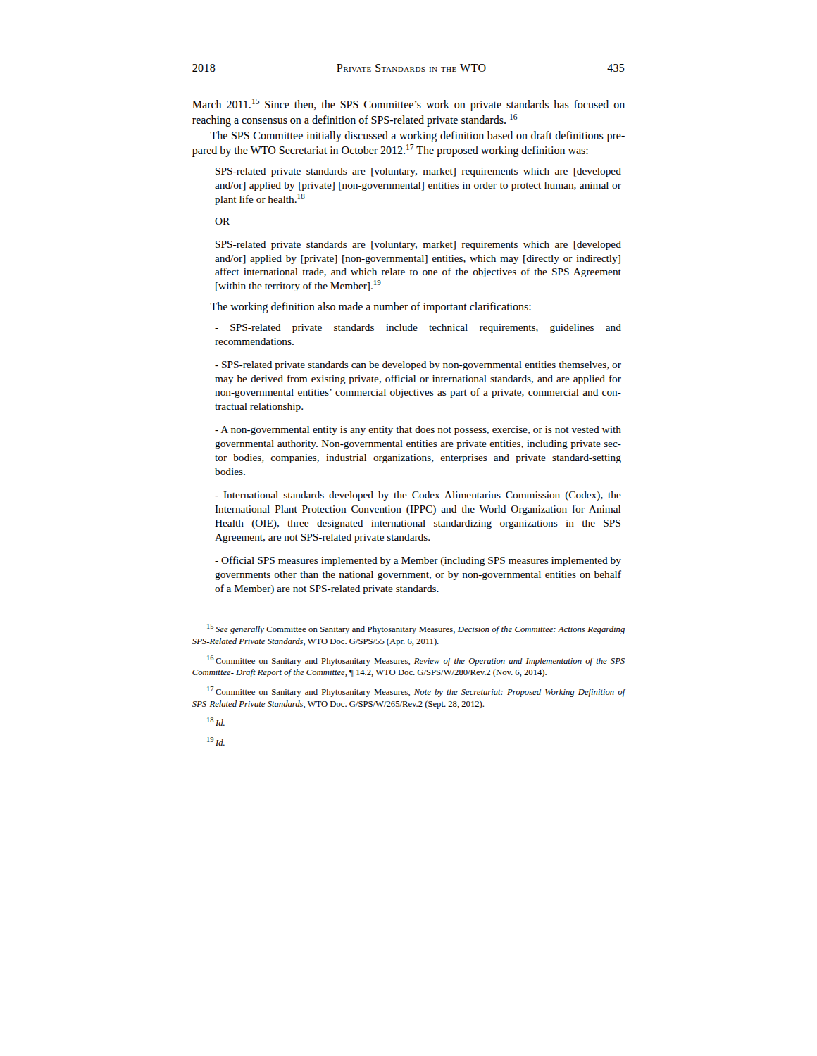2018 Private Standards in the WTO 435
March 2011.15 Since then, the SPS Committee’s work on private standards has focused on reaching a consensus on a definition of SPS-related private standards. 16
The SPS Committee initially discussed a working definition based on draft definitions prepared by the WTO Secretariat in October 2012.17 The proposed working definition was:
SPS-related private standards are [voluntary, market] requirements which are [developed and/or] applied by [private] [non-governmental] entities in order to protect human, animal or plant life or health.18
OR
SPS-related private standards are [voluntary, market] requirements which are [developed and/or] applied by [private] [non-governmental] entities, which may [directly or indirectly] affect international trade, and which relate to one of the objectives of the SPS Agreement [within the territory of the Member].19
The working definition also made a number of important clarifications:
- SPS-related private standards include technical requirements, guidelines and recommendations.
- SPS-related private standards can be developed by non-governmental entities themselves, or may be derived from existing private, official or international standards, and are applied for non-governmental entities’ commercial objectives as part of a private, commercial and contractual relationship.
- A non-governmental entity is any entity that does not possess, exercise, or is not vested with governmental authority. Non-governmental entities are private entities, including private sector bodies, companies, industrial organizations, enterprises and private standard-setting bodies.
- International standards developed by the Codex Alimentarius Commission (Codex), the International Plant Protection Convention (IPPC) and the World Organization for Animal Health (OIE), three designated international standardizing organizations in the SPS Agreement, are not SPS-related private standards.
- Official SPS measures implemented by a Member (including SPS measures implemented by governments other than the national government, or by non-governmental entities on behalf of a Member) are not SPS-related private standards.
15 See generally Committee on Sanitary and Phytosanitary Measures, Decision of the Committee: Actions Regarding SPS-Related Private Standards, WTO Doc. G/SPS/55 (Apr. 6, 2011).
16 Committee on Sanitary and Phytosanitary Measures, Review of the Operation and Implementation of the SPS Committee- Draft Report of the Committee, ¶ 14.2, WTO Doc. G/SPS/W/280/Rev.2 (Nov. 6, 2014).
17 Committee on Sanitary and Phytosanitary Measures, Note by the Secretariat: Proposed Working Definition of SPS-Related Private Standards, WTO Doc. G/SPS/W/265/Rev.2 (Sept. 28, 2012).
18 Id.
19 Id.